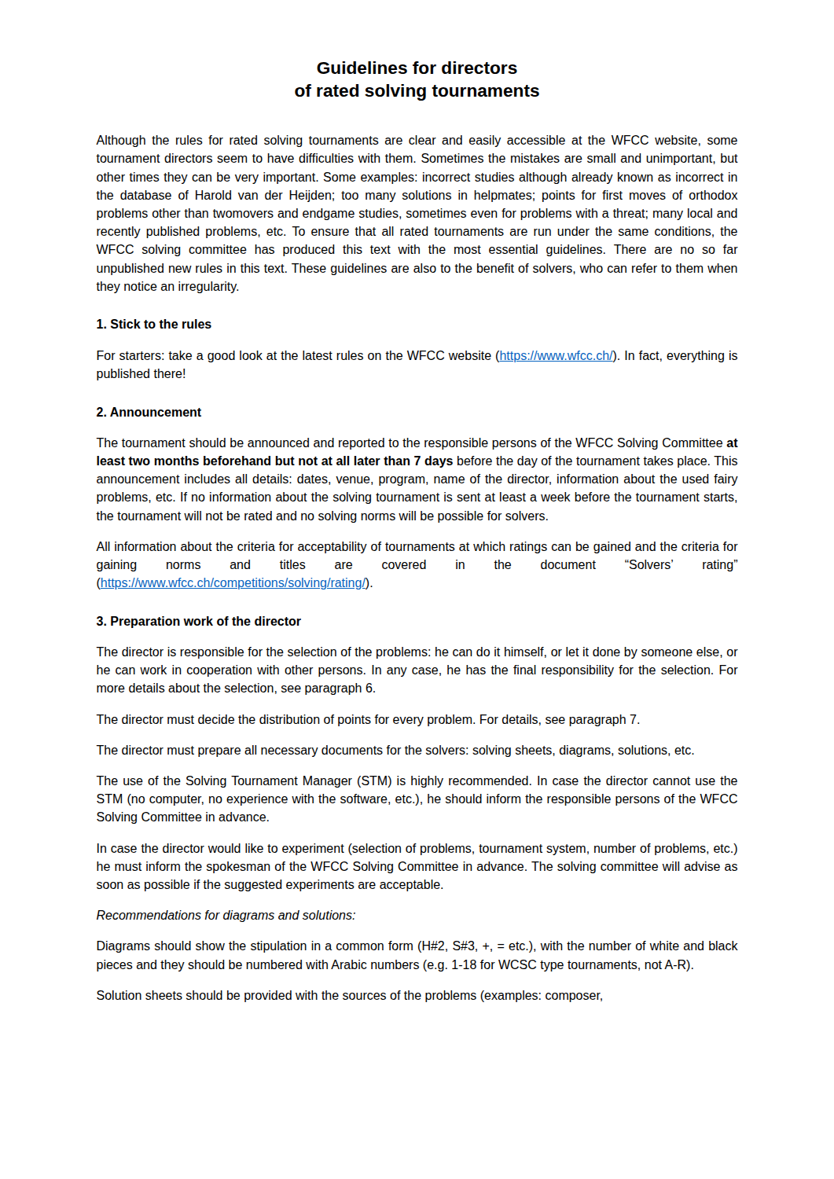Guidelines for directors
of rated solving tournaments
Although the rules for rated solving tournaments are clear and easily accessible at the WFCC website, some tournament directors seem to have difficulties with them. Sometimes the mistakes are small and unimportant, but other times they can be very important. Some examples: incorrect studies although already known as incorrect in the database of Harold van der Heijden; too many solutions in helpmates; points for first moves of orthodox problems other than twomovers and endgame studies, sometimes even for problems with a threat; many local and recently published problems, etc. To ensure that all rated tournaments are run under the same conditions, the WFCC solving committee has produced this text with the most essential guidelines. There are no so far unpublished new rules in this text. These guidelines are also to the benefit of solvers, who can refer to them when they notice an irregularity.
1. Stick to the rules
For starters: take a good look at the latest rules on the WFCC website (https://www.wfcc.ch/). In fact, everything is published there!
2. Announcement
The tournament should be announced and reported to the responsible persons of the WFCC Solving Committee at least two months beforehand but not at all later than 7 days before the day of the tournament takes place. This announcement includes all details: dates, venue, program, name of the director, information about the used fairy problems, etc. If no information about the solving tournament is sent at least a week before the tournament starts, the tournament will not be rated and no solving norms will be possible for solvers.
All information about the criteria for acceptability of tournaments at which ratings can be gained and the criteria for gaining norms and titles are covered in the document “Solvers’ rating” (https://www.wfcc.ch/competitions/solving/rating/).
3. Preparation work of the director
The director is responsible for the selection of the problems: he can do it himself, or let it done by someone else, or he can work in cooperation with other persons. In any case, he has the final responsibility for the selection. For more details about the selection, see paragraph 6.
The director must decide the distribution of points for every problem. For details, see paragraph 7.
The director must prepare all necessary documents for the solvers: solving sheets, diagrams, solutions, etc.
The use of the Solving Tournament Manager (STM) is highly recommended. In case the director cannot use the STM (no computer, no experience with the software, etc.), he should inform the responsible persons of the WFCC Solving Committee in advance.
In case the director would like to experiment (selection of problems, tournament system, number of problems, etc.) he must inform the spokesman of the WFCC Solving Committee in advance. The solving committee will advise as soon as possible if the suggested experiments are acceptable.
Recommendations for diagrams and solutions:
Diagrams should show the stipulation in a common form (H#2, S#3, +, = etc.), with the number of white and black pieces and they should be numbered with Arabic numbers (e.g. 1-18 for WCSC type tournaments, not A-R).
Solution sheets should be provided with the sources of the problems (examples: composer,